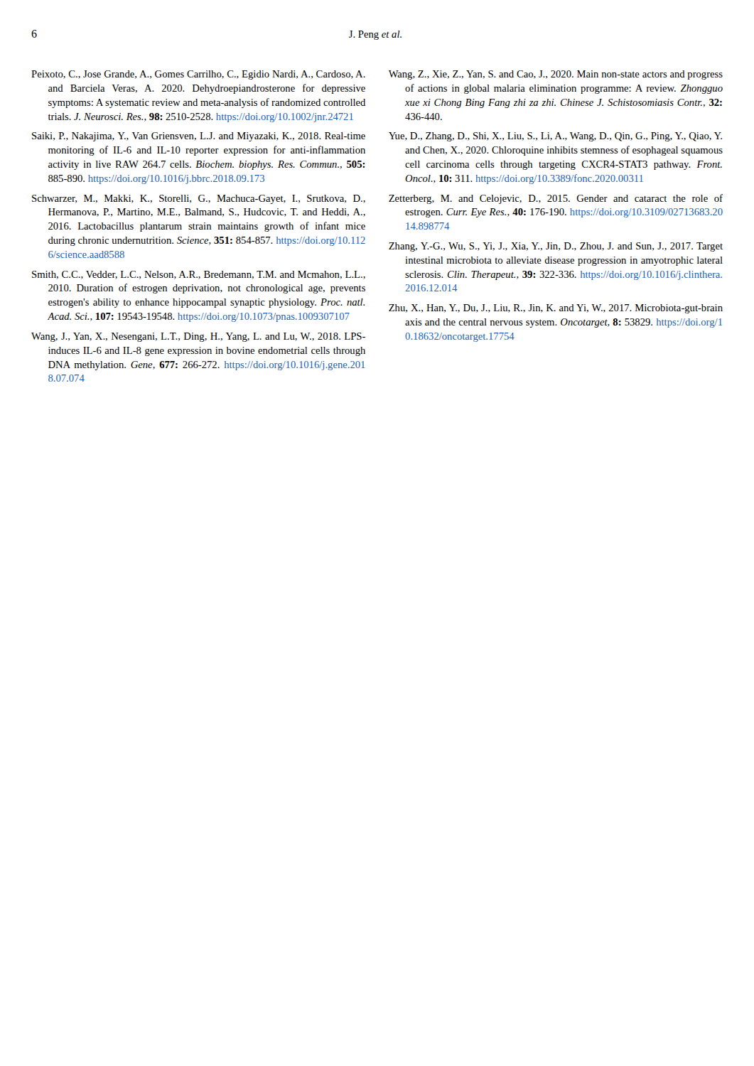6
J. Peng et al.
Peixoto, C., Jose Grande, A., Gomes Carrilho, C., Egidio Nardi, A., Cardoso, A. and Barciela Veras, A. 2020. Dehydroepiandrosterone for depressive symptoms: A systematic review and meta-analysis of randomized controlled trials. J. Neurosci. Res., 98: 2510-2528. https://doi.org/10.1002/jnr.24721
Saiki, P., Nakajima, Y., Van Griensven, L.J. and Miyazaki, K., 2018. Real-time monitoring of IL-6 and IL-10 reporter expression for anti-inflammation activity in live RAW 264.7 cells. Biochem. biophys. Res. Commun., 505: 885-890. https://doi.org/10.1016/j.bbrc.2018.09.173
Schwarzer, M., Makki, K., Storelli, G., Machuca-Gayet, I., Srutkova, D., Hermanova, P., Martino, M.E., Balmand, S., Hudcovic, T. and Heddi, A., 2016. Lactobacillus plantarum strain maintains growth of infant mice during chronic undernutrition. Science, 351: 854-857. https://doi.org/10.1126/science.aad8588
Smith, C.C., Vedder, L.C., Nelson, A.R., Bredemann, T.M. and Mcmahon, L.L., 2010. Duration of estrogen deprivation, not chronological age, prevents estrogen's ability to enhance hippocampal synaptic physiology. Proc. natl. Acad. Sci., 107: 19543-19548. https://doi.org/10.1073/pnas.1009307107
Wang, J., Yan, X., Nesengani, L.T., Ding, H., Yang, L. and Lu, W., 2018. LPS-induces IL-6 and IL-8 gene expression in bovine endometrial cells through DNA methylation. Gene, 677: 266-272. https://doi.org/10.1016/j.gene.2018.07.074
Wang, Z., Xie, Z., Yan, S. and Cao, J., 2020. Main non-state actors and progress of actions in global malaria elimination programme: A review. Zhongguo xue xi Chong Bing Fang zhi za zhi. Chinese J. Schistosomiasis Contr., 32: 436-440.
Yue, D., Zhang, D., Shi, X., Liu, S., Li, A., Wang, D., Qin, G., Ping, Y., Qiao, Y. and Chen, X., 2020. Chloroquine inhibits stemness of esophageal squamous cell carcinoma cells through targeting CXCR4-STAT3 pathway. Front. Oncol., 10: 311. https://doi.org/10.3389/fonc.2020.00311
Zetterberg, M. and Celojevic, D., 2015. Gender and cataract the role of estrogen. Curr. Eye Res., 40: 176-190. https://doi.org/10.3109/02713683.2014.898774
Zhang, Y.-G., Wu, S., Yi, J., Xia, Y., Jin, D., Zhou, J. and Sun, J., 2017. Target intestinal microbiota to alleviate disease progression in amyotrophic lateral sclerosis. Clin. Therapeut., 39: 322-336. https://doi.org/10.1016/j.clinthera.2016.12.014
Zhu, X., Han, Y., Du, J., Liu, R., Jin, K. and Yi, W., 2017. Microbiota-gut-brain axis and the central nervous system. Oncotarget, 8: 53829. https://doi.org/10.18632/oncotarget.17754